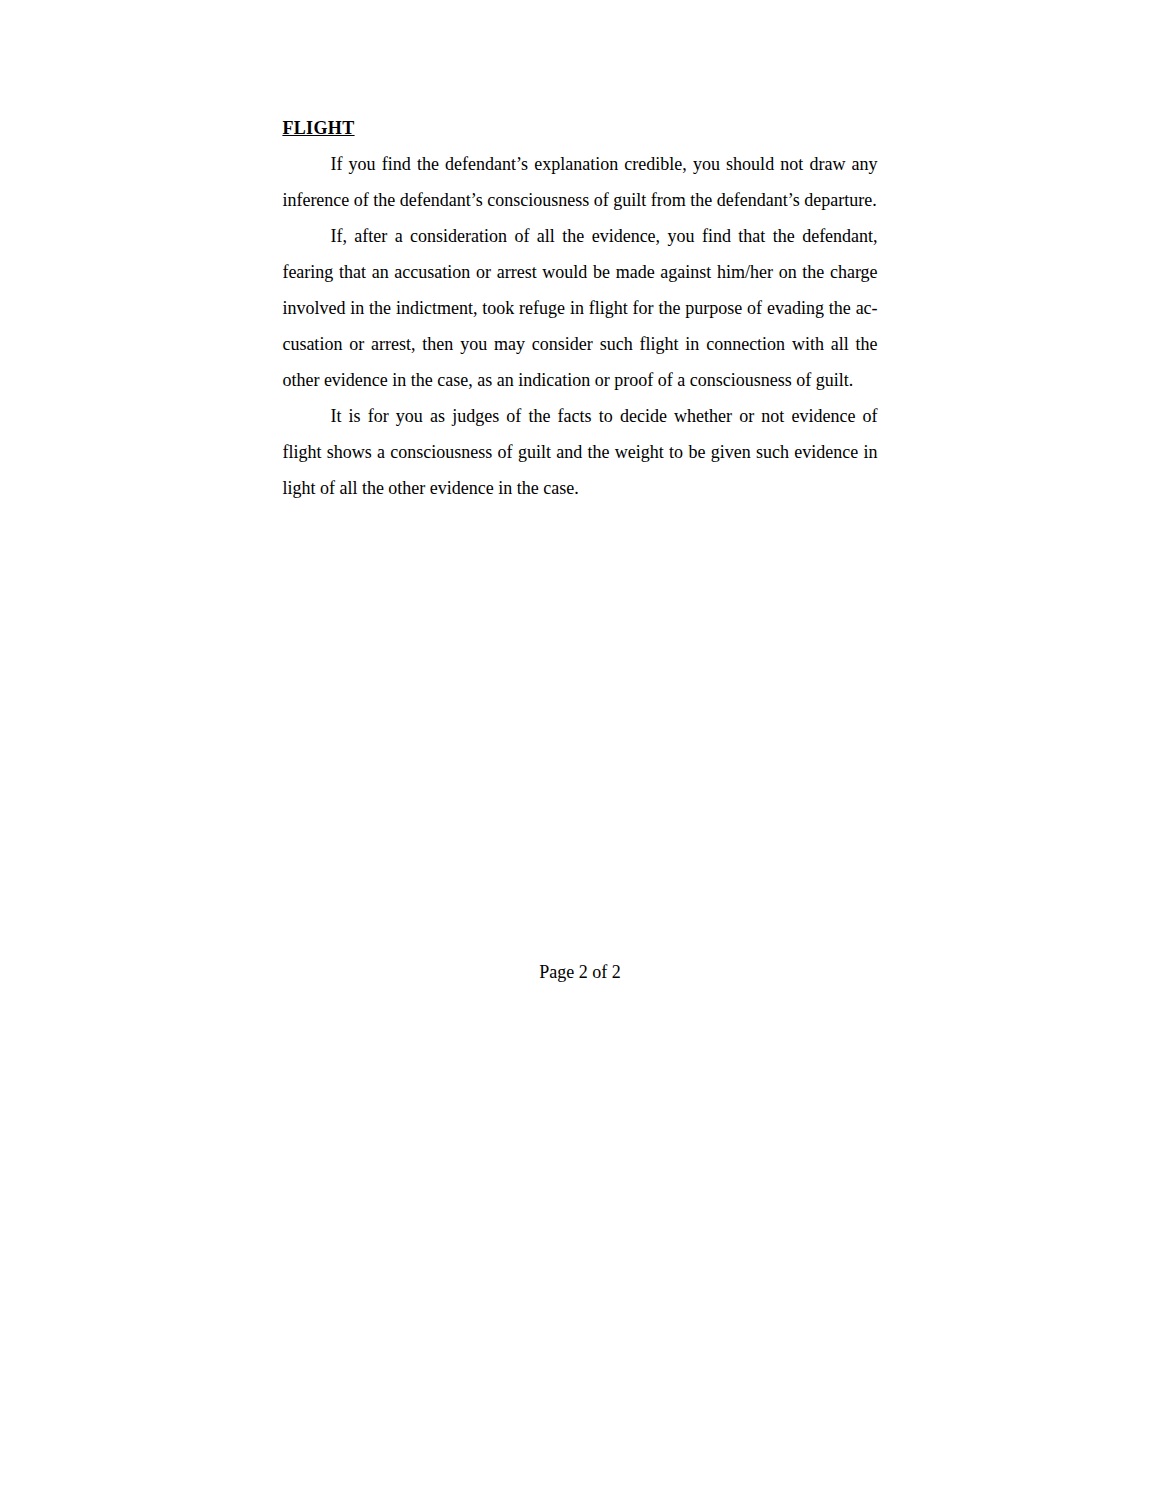FLIGHT
If you find the defendant’s explanation credible, you should not draw any inference of the defendant’s consciousness of guilt from the defendant’s departure.
If, after a consideration of all the evidence, you find that the defendant, fearing that an accusation or arrest would be made against him/her on the charge involved in the indictment, took refuge in flight for the purpose of evading the accusation or arrest, then you may consider such flight in connection with all the other evidence in the case, as an indication or proof of a consciousness of guilt.
It is for you as judges of the facts to decide whether or not evidence of flight shows a consciousness of guilt and the weight to be given such evidence in light of all the other evidence in the case.
Page 2 of 2